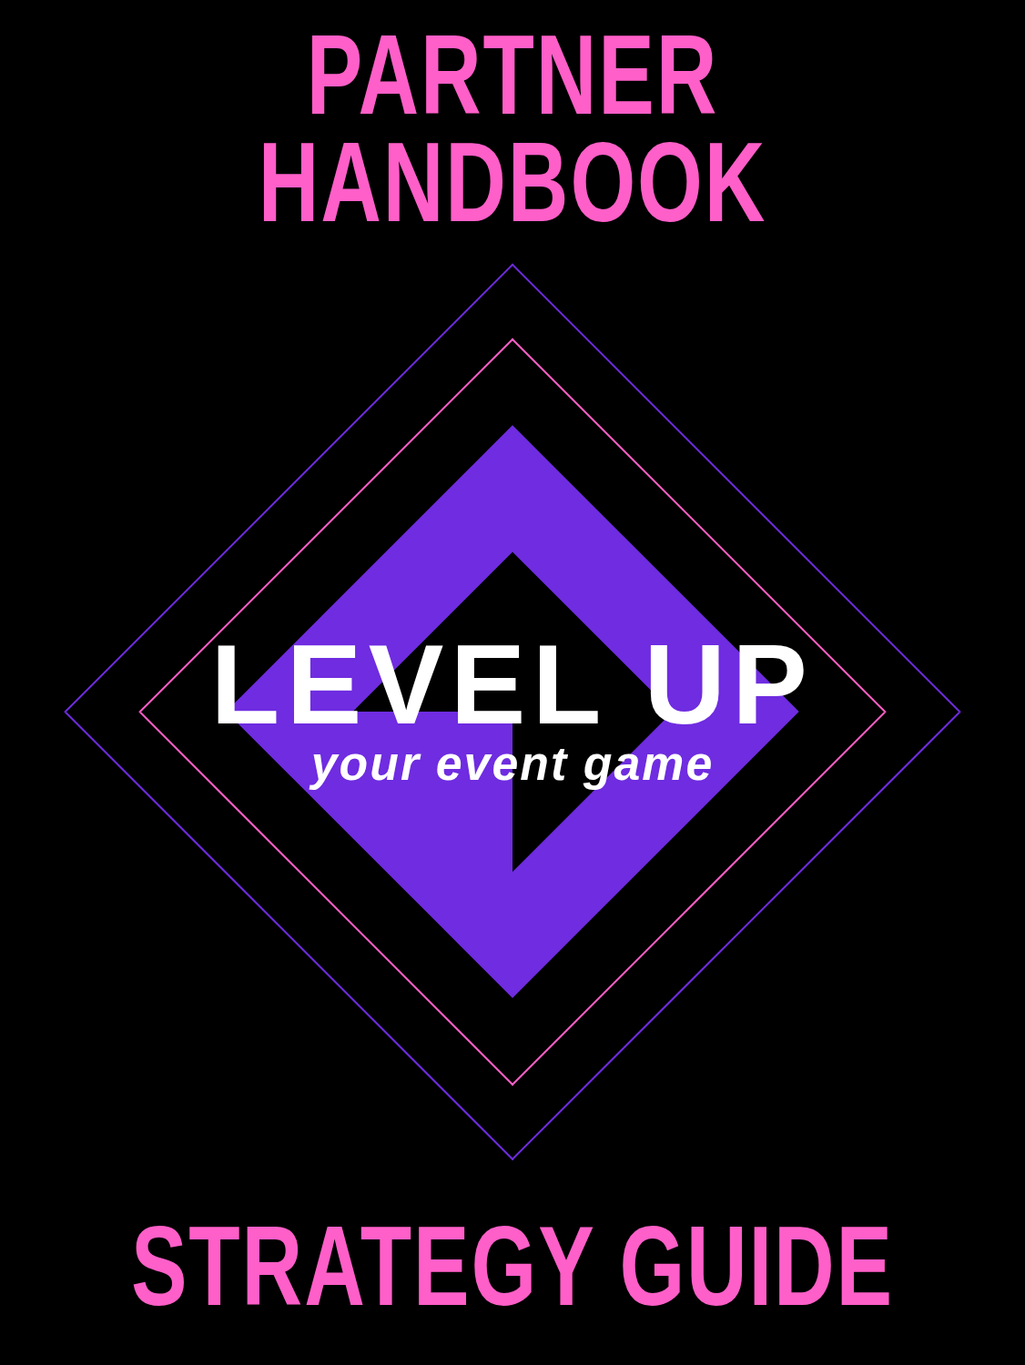Partner Handbook
Level Up your event game
Strategy Guide